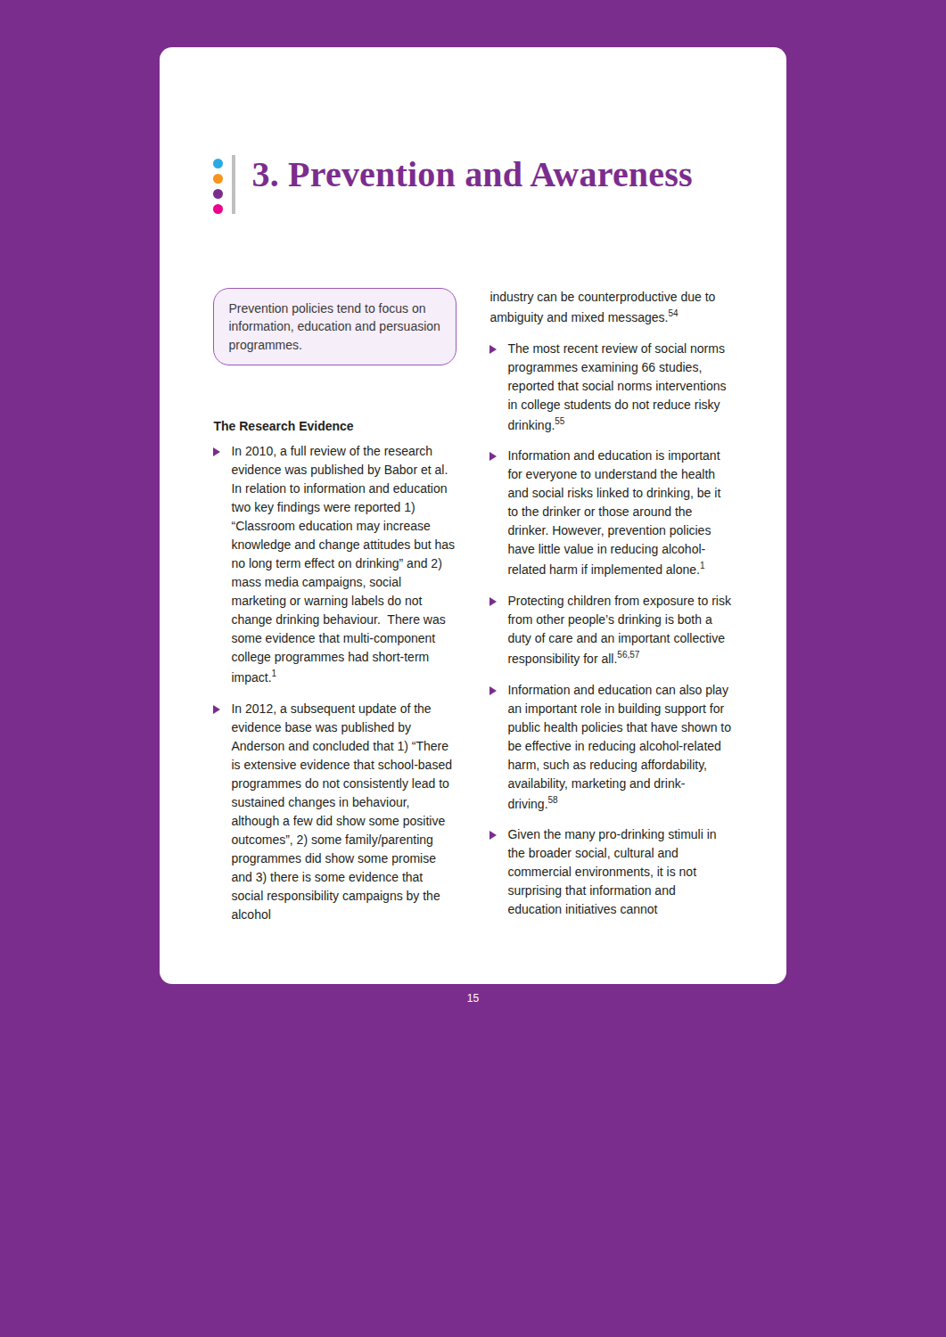3. Prevention and Awareness
Prevention policies tend to focus on information, education and persuasion programmes.
The Research Evidence
In 2010, a full review of the research evidence was published by Babor et al. In relation to information and education two key findings were reported 1) “Classroom education may increase knowledge and change attitudes but has no long term effect on drinking” and 2) mass media campaigns, social marketing or warning labels do not change drinking behaviour. There was some evidence that multi-component college programmes had short-term impact.1
In 2012, a subsequent update of the evidence base was published by Anderson and concluded that 1) “There is extensive evidence that school-based programmes do not consistently lead to sustained changes in behaviour, although a few did show some positive outcomes”, 2) some family/parenting programmes did show some promise and 3) there is some evidence that social responsibility campaigns by the alcohol
industry can be counterproductive due to ambiguity and mixed messages.54
The most recent review of social norms programmes examining 66 studies, reported that social norms interventions in college students do not reduce risky drinking.55
Information and education is important for everyone to understand the health and social risks linked to drinking, be it to the drinker or those around the drinker. However, prevention policies have little value in reducing alcohol-related harm if implemented alone.1
Protecting children from exposure to risk from other people’s drinking is both a duty of care and an important collective responsibility for all.56,57
Information and education can also play an important role in building support for public health policies that have shown to be effective in reducing alcohol-related harm, such as reducing affordability, availability, marketing and drink-driving.58
Given the many pro-drinking stimuli in the broader social, cultural and commercial environments, it is not surprising that information and education initiatives cannot
15